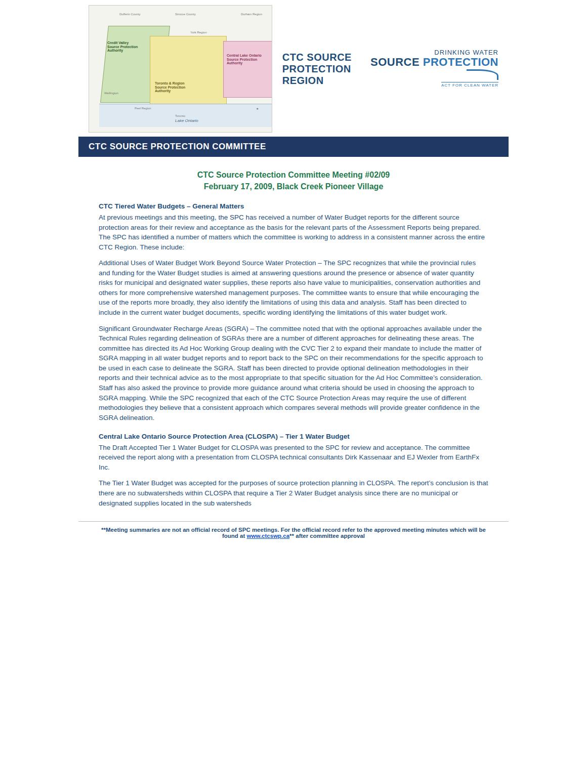Lake Ontario
Credit Valley
Source Protection
Authority
Toronto & Region
Source Protection
Authority
Central Lake Ontario
Source Protection
Authority
Dufferin County
Simcoe County
Durham Region
York Region
Wellington
Peel Region
Toronto
★
CTC SOURCE
PROTECTION
REGION
DRINKING WATER
SOURCE PROTECTION
ACT FOR CLEAN WATER
CTC SOURCE PROTECTION COMMITTEE
CTC Source Protection Committee Meeting #02/09 February 17, 2009, Black Creek Pioneer Village
CTC Tiered Water Budgets – General Matters
At previous meetings and this meeting, the SPC has received a number of Water Budget reports for the different source protection areas for their review and acceptance as the basis for the relevant parts of the Assessment Reports being prepared. The SPC has identified a number of matters which the committee is working to address in a consistent manner across the entire CTC Region. These include:
Additional Uses of Water Budget Work Beyond Source Water Protection – The SPC recognizes that while the provincial rules and funding for the Water Budget studies is aimed at answering questions around the presence or absence of water quantity risks for municipal and designated water supplies, these reports also have value to municipalities, conservation authorities and others for more comprehensive watershed management purposes. The committee wants to ensure that while encouraging the use of the reports more broadly, they also identify the limitations of using this data and analysis. Staff has been directed to include in the current water budget documents, specific wording identifying the limitations of this water budget work.
Significant Groundwater Recharge Areas (SGRA) – The committee noted that with the optional approaches available under the Technical Rules regarding delineation of SGRAs there are a number of different approaches for delineating these areas. The committee has directed its Ad Hoc Working Group dealing with the CVC Tier 2 to expand their mandate to include the matter of SGRA mapping in all water budget reports and to report back to the SPC on their recommendations for the specific approach to be used in each case to delineate the SGRA. Staff has been directed to provide optional delineation methodologies in their reports and their technical advice as to the most appropriate to that specific situation for the Ad Hoc Committee’s consideration. Staff has also asked the province to provide more guidance around what criteria should be used in choosing the approach to SGRA mapping. While the SPC recognized that each of the CTC Source Protection Areas may require the use of different methodologies they believe that a consistent approach which compares several methods will provide greater confidence in the SGRA delineation.
Central Lake Ontario Source Protection Area (CLOSPA) – Tier 1 Water Budget
The Draft Accepted Tier 1 Water Budget for CLOSPA was presented to the SPC for review and acceptance. The committee received the report along with a presentation from CLOSPA technical consultants Dirk Kassenaar and EJ Wexler from EarthFx Inc.
The Tier 1 Water Budget was accepted for the purposes of source protection planning in CLOSPA. The report’s conclusion is that there are no subwatersheds within CLOSPA that require a Tier 2 Water Budget analysis since there are no municipal or designated supplies located in the sub watersheds
**Meeting summaries are not an official record of SPC meetings. For the official record refer to the approved meeting minutes which will be found at www.ctcswp.ca** after committee approval